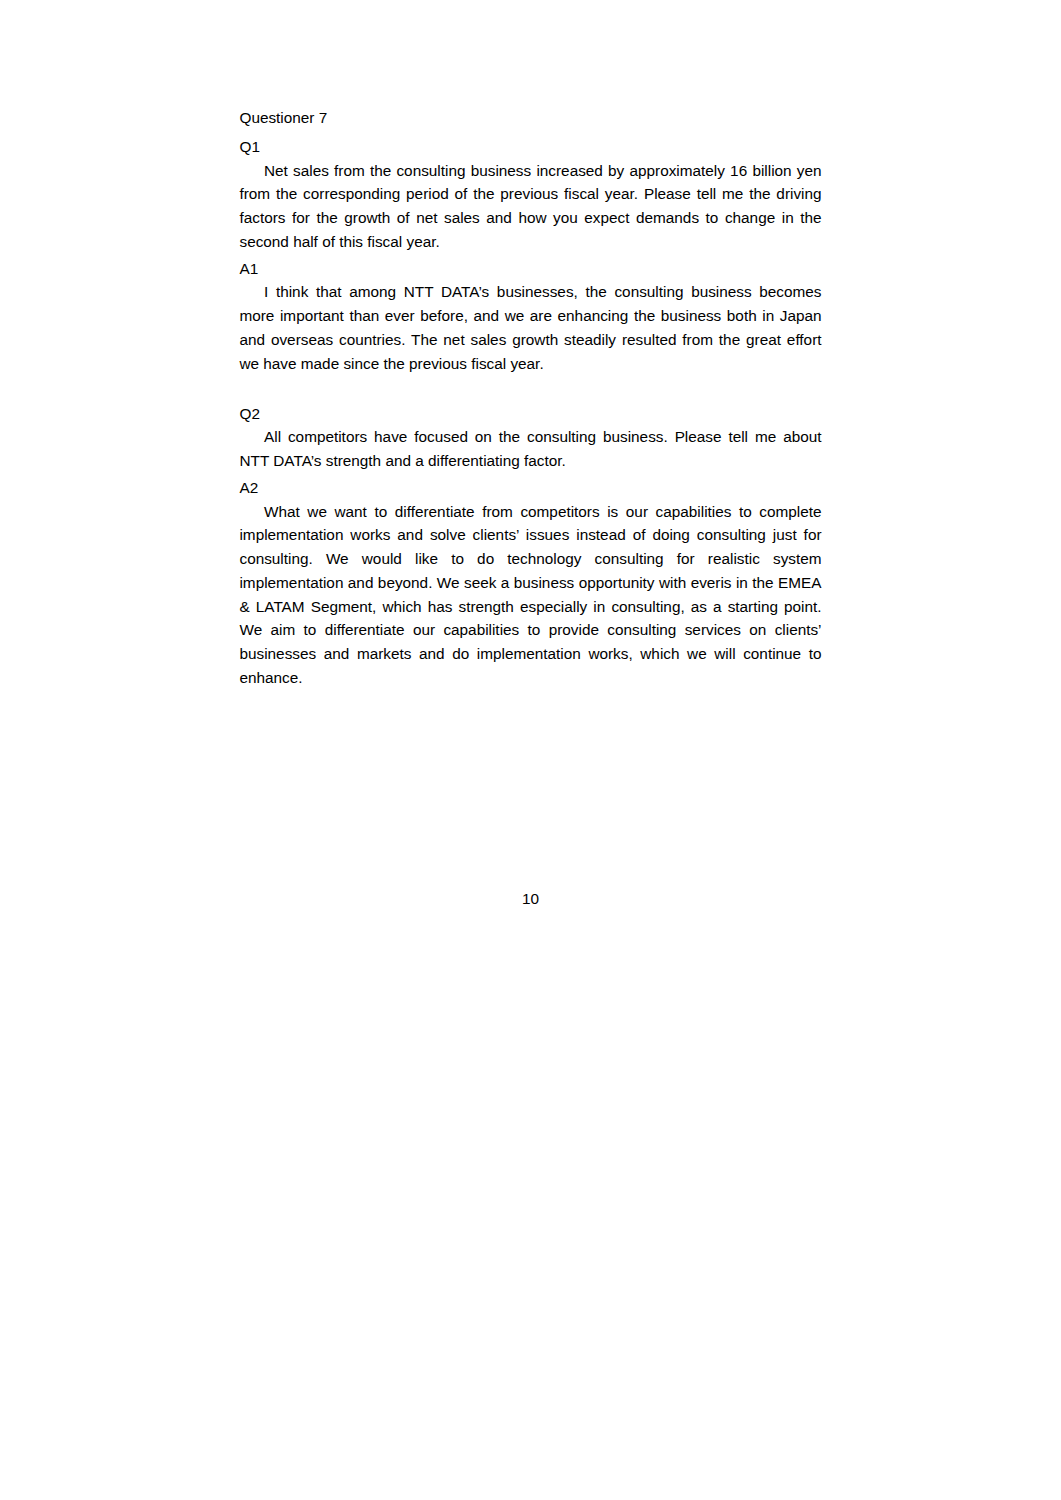Questioner 7
Q1
Net sales from the consulting business increased by approximately 16 billion yen from the corresponding period of the previous fiscal year. Please tell me the driving factors for the growth of net sales and how you expect demands to change in the second half of this fiscal year.
A1
I think that among NTT DATA’s businesses, the consulting business becomes more important than ever before, and we are enhancing the business both in Japan and overseas countries. The net sales growth steadily resulted from the great effort we have made since the previous fiscal year.
Q2
All competitors have focused on the consulting business. Please tell me about NTT DATA’s strength and a differentiating factor.
A2
What we want to differentiate from competitors is our capabilities to complete implementation works and solve clients’ issues instead of doing consulting just for consulting. We would like to do technology consulting for realistic system implementation and beyond. We seek a business opportunity with everis in the EMEA & LATAM Segment, which has strength especially in consulting, as a starting point. We aim to differentiate our capabilities to provide consulting services on clients’ businesses and markets and do implementation works, which we will continue to enhance.
10